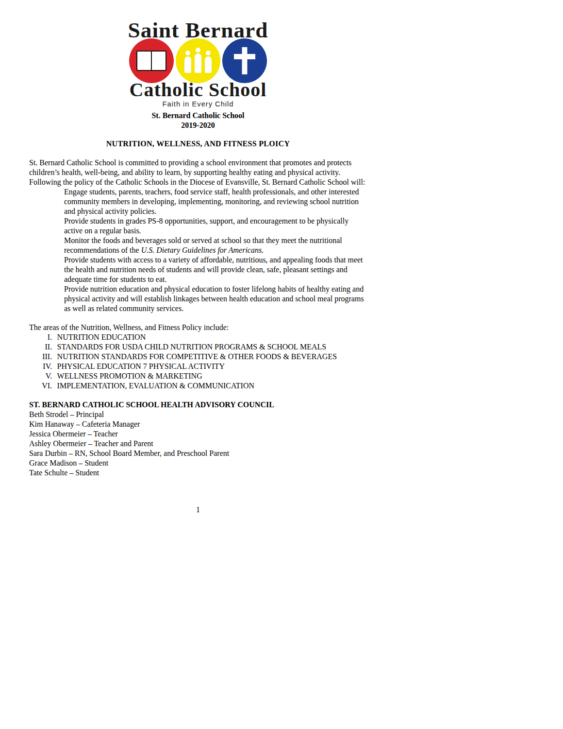Saint Bernard
Catholic School
Faith in Every Child
St. Bernard Catholic School
2019-2020
NUTRITION, WELLNESS, AND FITNESS PLOICY
St. Bernard Catholic School is committed to providing a school environment that promotes and protects children’s health, well-being, and ability to learn, by supporting healthy eating and physical activity. Following the policy of the Catholic Schools in the Diocese of Evansville, St. Bernard Catholic School will:
Engage students, parents, teachers, food service staff, health professionals, and other interested community members in developing, implementing, monitoring, and reviewing school nutrition and physical activity policies.
Provide students in grades PS-8 opportunities, support, and encouragement to be physically active on a regular basis.
Monitor the foods and beverages sold or served at school so that they meet the nutritional recommendations of the U.S. Dietary Guidelines for Americans.
Provide students with access to a variety of affordable, nutritious, and appealing foods that meet the health and nutrition needs of students and will provide clean, safe, pleasant settings and adequate time for students to eat.
Provide nutrition education and physical education to foster lifelong habits of healthy eating and physical activity and will establish linkages between health education and school meal programs as well as related community services.
The areas of the Nutrition, Wellness, and Fitness Policy include:
NUTRITION EDUCATION
STANDARDS FOR USDA CHILD NUTRITION PROGRAMS & SCHOOL MEALS
NUTRITION STANDARDS FOR COMPETITIVE & OTHER FOODS & BEVERAGES
PHYSICAL EDUCATION 7 PHYSICAL ACTIVITY
WELLNESS PROMOTION & MARKETING
IMPLEMENTATION, EVALUATION & COMMUNICATION
ST. BERNARD CATHOLIC SCHOOL HEALTH ADVISORY COUNCIL
Beth Strodel – Principal
Kim Hanaway – Cafeteria Manager
Jessica Obermeier – Teacher
Ashley Obermeier – Teacher and Parent
Sara Durbin – RN, School Board Member, and Preschool Parent
Grace Madison – Student
Tate Schulte – Student
1